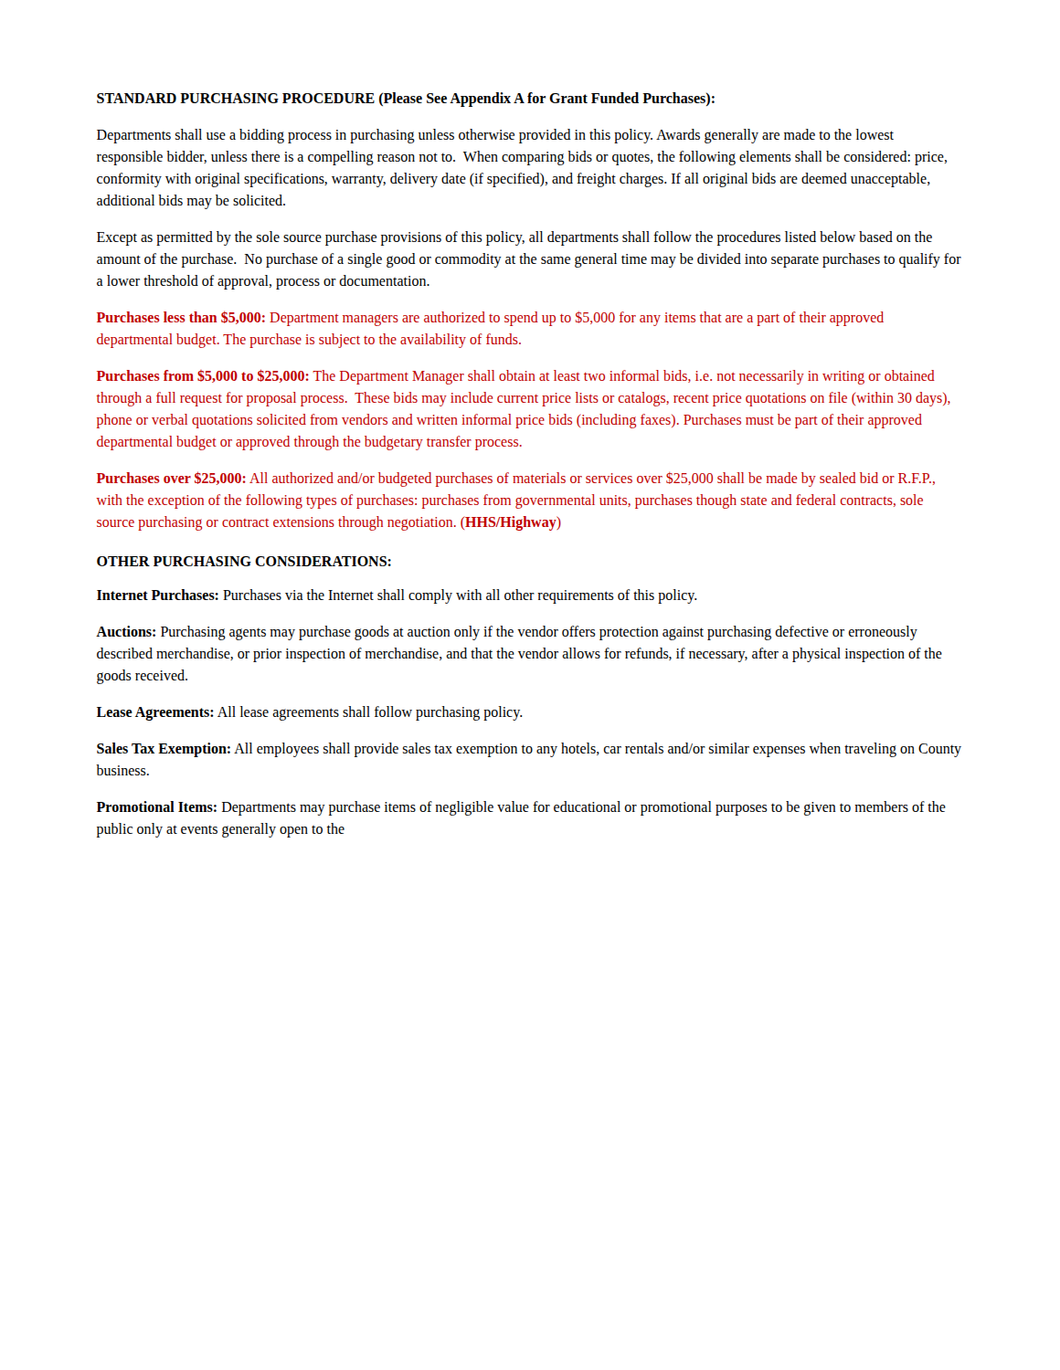STANDARD PURCHASING PROCEDURE (Please See Appendix A for Grant Funded Purchases):
Departments shall use a bidding process in purchasing unless otherwise provided in this policy. Awards generally are made to the lowest responsible bidder, unless there is a compelling reason not to. When comparing bids or quotes, the following elements shall be considered: price, conformity with original specifications, warranty, delivery date (if specified), and freight charges. If all original bids are deemed unacceptable, additional bids may be solicited.
Except as permitted by the sole source purchase provisions of this policy, all departments shall follow the procedures listed below based on the amount of the purchase. No purchase of a single good or commodity at the same general time may be divided into separate purchases to qualify for a lower threshold of approval, process or documentation.
Purchases less than $5,000: Department managers are authorized to spend up to $5,000 for any items that are a part of their approved departmental budget. The purchase is subject to the availability of funds.
Purchases from $5,000 to $25,000: The Department Manager shall obtain at least two informal bids, i.e. not necessarily in writing or obtained through a full request for proposal process. These bids may include current price lists or catalogs, recent price quotations on file (within 30 days), phone or verbal quotations solicited from vendors and written informal price bids (including faxes). Purchases must be part of their approved departmental budget or approved through the budgetary transfer process.
Purchases over $25,000: All authorized and/or budgeted purchases of materials or services over $25,000 shall be made by sealed bid or R.F.P., with the exception of the following types of purchases: purchases from governmental units, purchases though state and federal contracts, sole source purchasing or contract extensions through negotiation. (HHS/Highway)
OTHER PURCHASING CONSIDERATIONS:
Internet Purchases: Purchases via the Internet shall comply with all other requirements of this policy.
Auctions: Purchasing agents may purchase goods at auction only if the vendor offers protection against purchasing defective or erroneously described merchandise, or prior inspection of merchandise, and that the vendor allows for refunds, if necessary, after a physical inspection of the goods received.
Lease Agreements: All lease agreements shall follow purchasing policy.
Sales Tax Exemption: All employees shall provide sales tax exemption to any hotels, car rentals and/or similar expenses when traveling on County business.
Promotional Items: Departments may purchase items of negligible value for educational or promotional purposes to be given to members of the public only at events generally open to the